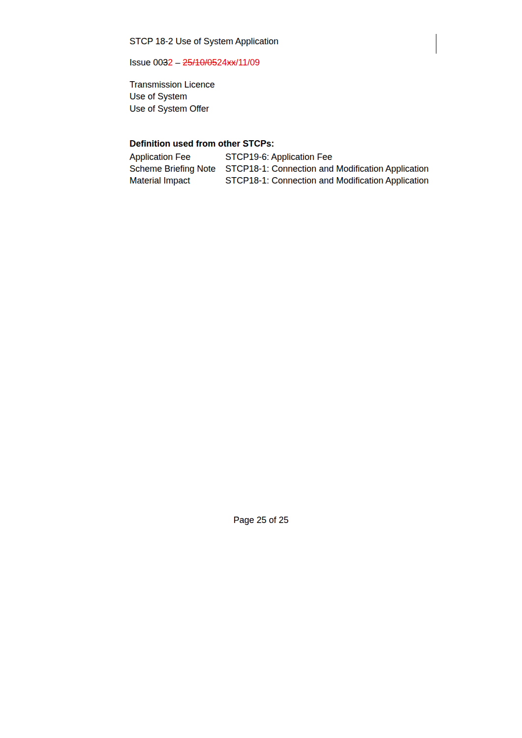STCP 18-2 Use of System Application
Issue 0032 – 25/10/0524 xx/11/09
Transmission Licence
Use of System
Use of System Offer
Definition used from other STCPs:
| Application Fee | STCP19-6: Application Fee |
| Scheme Briefing Note | STCP18-1: Connection and Modification Application |
| Material Impact | STCP18-1: Connection and Modification Application |
Page 25 of 25